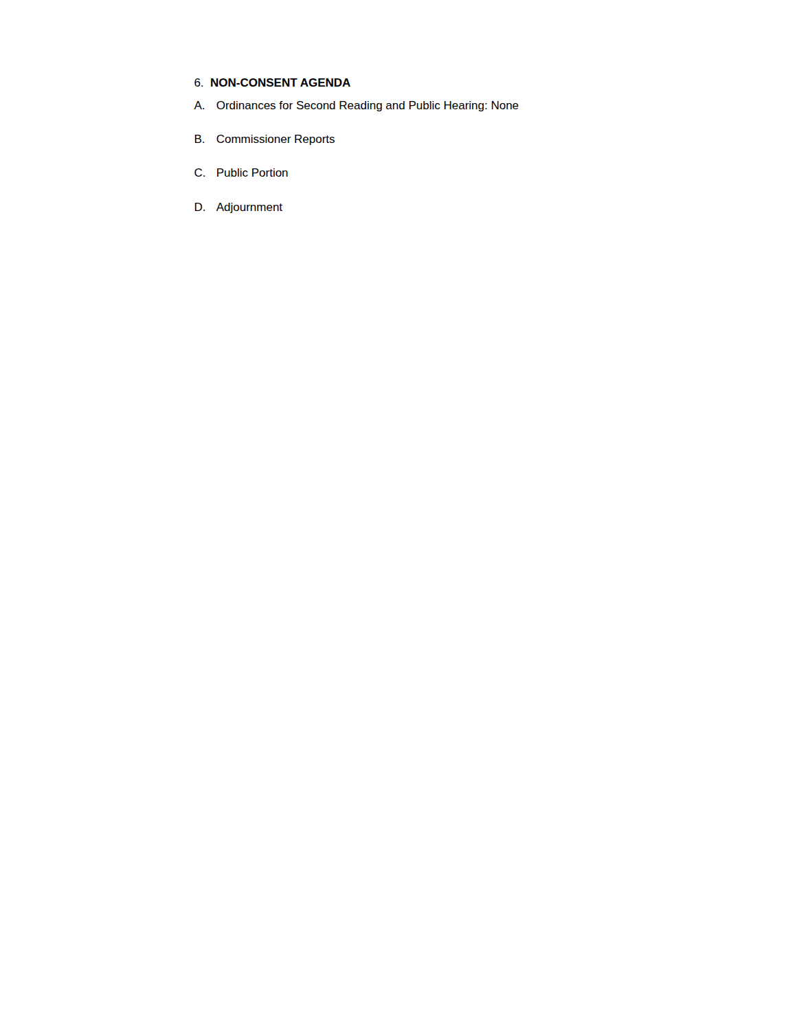6. NON-CONSENT AGENDA
A. Ordinances for Second Reading and Public Hearing: None
B. Commissioner Reports
C. Public Portion
D. Adjournment